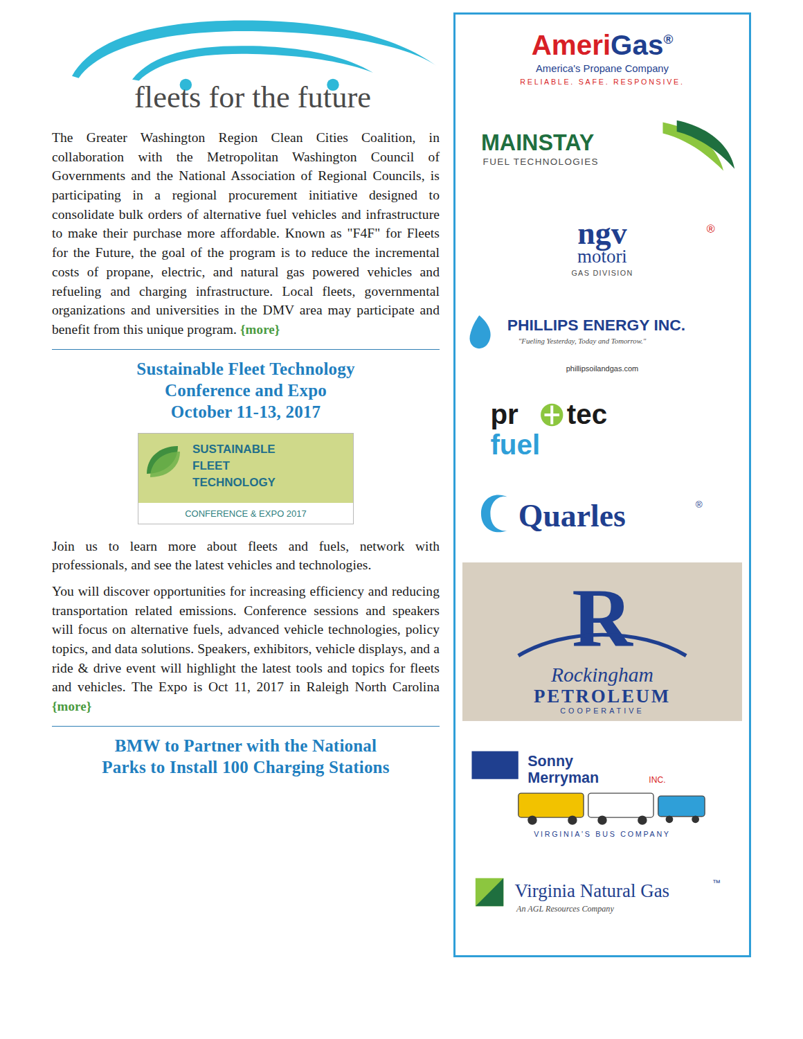fleets for the future
The Greater Washington Region Clean Cities Coalition, in collaboration with the Metropolitan Washington Council of Governments and the National Association of Regional Councils, is participating in a regional procurement initiative designed to consolidate bulk orders of alternative fuel vehicles and infrastructure to make their purchase more affordable. Known as "F4F" for Fleets for the Future, the goal of the program is to reduce the incremental costs of propane, electric, and natural gas powered vehicles and refueling and charging infrastructure. Local fleets, governmental organizations and universities in the DMV area may participate and benefit from this unique program. {more}
Sustainable Fleet Technology
Conference and Expo
October 11-13, 2017
SUSTAINABLE FLEET TECHNOLOGY CONFERENCE & EXPO 2017
Join us to learn more about fleets and fuels, network with professionals, and see the latest vehicles and technologies.
You will discover opportunities for increasing efficiency and reducing transportation related emissions. Conference sessions and speakers will focus on alternative fuels, advanced vehicle technologies, policy topics, and data solutions. Speakers, exhibitors, vehicle displays, and a ride & drive event will highlight the latest tools and topics for fleets and vehicles. The Expo is Oct 11, 2017 in Raleigh North Carolina {more}
BMW to Partner with the National
Parks to Install 100 Charging Stations
AmeriGas® America's Propane Company RELIABLE. SAFE. RESPONSIVE.
MAINSTAY FUEL TECHNOLOGIES
ngv motori ® GAS DIVISION
PHILLIPS ENERGY INC. "Fueling Yesterday, Today and Tomorrow."
phillipsoilandgas.com
pr tec fuel
Quarles ®
R Rockingham PETROLEUM COOPERATIVE
Sonny Merryman INC. VIRGINIA'S BUS COMPANY
Virginia Natural Gas ™ An AGL Resources Company